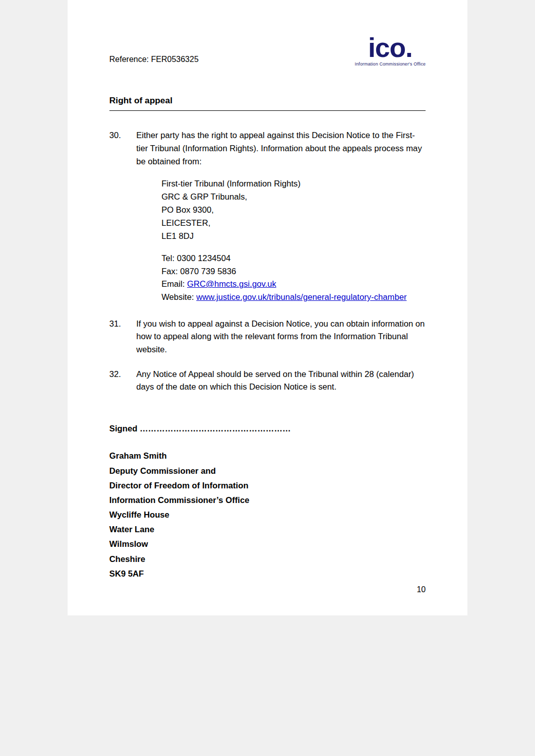ico.
Information Commissioner's Office
Reference: FER0536325
Right of appeal
30. Either party has the right to appeal against this Decision Notice to the First-tier Tribunal (Information Rights). Information about the appeals process may be obtained from:
First-tier Tribunal (Information Rights)
GRC & GRP Tribunals,
PO Box 9300,
LEICESTER,
LE1 8DJ
Tel: 0300 1234504
Fax: 0870 739 5836
Email: GRC@hmcts.gsi.gov.uk
Website: www.justice.gov.uk/tribunals/general-regulatory-chamber
31. If you wish to appeal against a Decision Notice, you can obtain information on how to appeal along with the relevant forms from the Information Tribunal website.
32. Any Notice of Appeal should be served on the Tribunal within 28 (calendar) days of the date on which this Decision Notice is sent.
Signed ………………………………………………
Graham Smith
Deputy Commissioner and
Director of Freedom of Information
Information Commissioner’s Office
Wycliffe House
Water Lane
Wilmslow
Cheshire
SK9 5AF
10